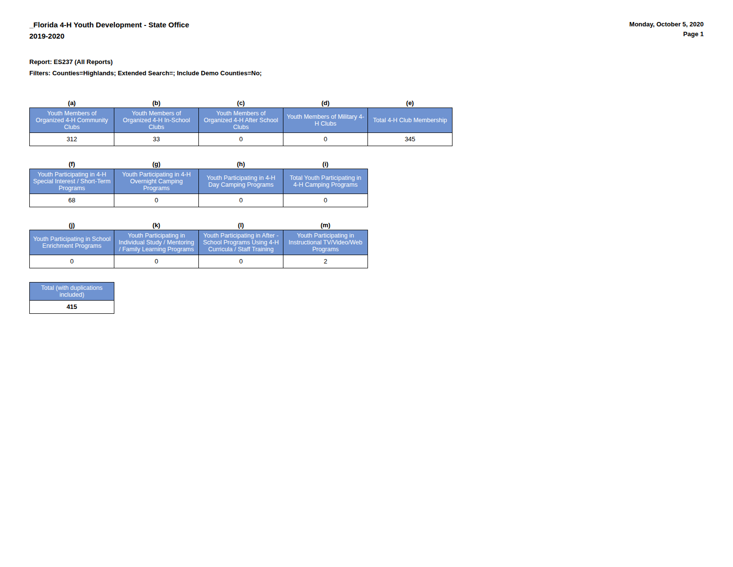_Florida 4-H Youth Development - State Office
2019-2020
Monday, October 5, 2020
Page 1
Report: ES237 (All Reports)
Filters: Counties=Highlands; Extended Search=; Include Demo Counties=No;
| (a) | (b) | (c) | (d) | (e) |
| Youth Members of Organized 4-H Community Clubs | Youth Members of Organized 4-H In-School Clubs | Youth Members of Organized 4-H After School Clubs | Youth Members of Military 4-H Clubs | Total 4-H Club Membership |
| 312 | 33 | 0 | 0 | 345 |
| (f) | (g) | (h) | (i) |
| Youth Participating in 4-H Special Interest / Short-Term Programs | Youth Participating in 4-H Overnight Camping Programs | Youth Participating in 4-H Day Camping Programs | Total Youth Participating in 4-H Camping Programs |
| 68 | 0 | 0 | 0 |
| (j) | (k) | (l) | (m) |
| Youth Participating in School Enrichment Programs | Youth Participating in Individual Study / Mentoring / Family Learning Programs | Youth Participating in After - School Programs Using 4-H Curricula / Staff Training | Youth Participating in Instructional TV/Video/Web Programs |
| 0 | 0 | 0 | 2 |
| Total (with duplications included) |
| --- |
| 415 |